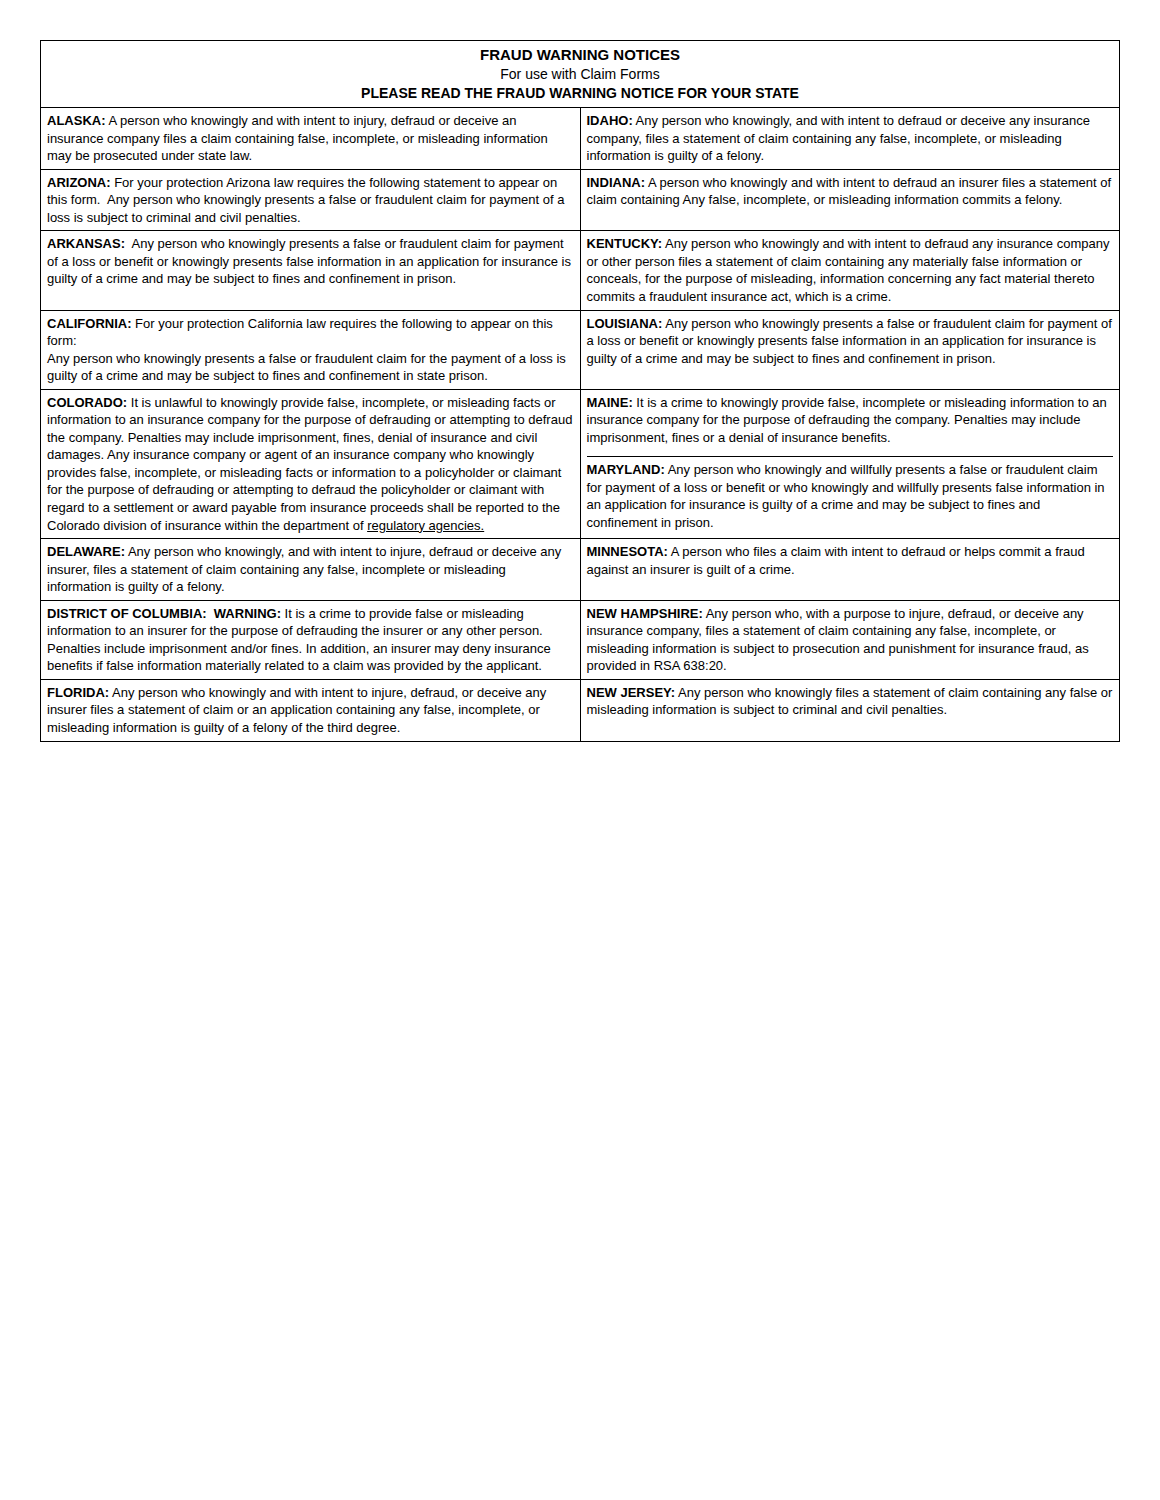| FRAUD WARNING NOTICES For use with Claim Forms PLEASE READ THE FRAUD WARNING NOTICE FOR YOUR STATE |
| ALASKA: A person who knowingly and with intent to injury, defraud or deceive an insurance company files a claim containing false, incomplete, or misleading information may be prosecuted under state law. | IDAHO: Any person who knowingly, and with intent to defraud or deceive any insurance company, files a statement of claim containing any false, incomplete, or misleading information is guilty of a felony. |
| ARIZONA: For your protection Arizona law requires the following statement to appear on this form. Any person who knowingly presents a false or fraudulent claim for payment of a loss is subject to criminal and civil penalties. | INDIANA: A person who knowingly and with intent to defraud an insurer files a statement of claim containing Any false, incomplete, or misleading information commits a felony. |
| ARKANSAS: Any person who knowingly presents a false or fraudulent claim for payment of a loss or benefit or knowingly presents false information in an application for insurance is guilty of a crime and may be subject to fines and confinement in prison. | KENTUCKY: Any person who knowingly and with intent to defraud any insurance company or other person files a statement of claim containing any materially false information or conceals, for the purpose of misleading, information concerning any fact material thereto commits a fraudulent insurance act, which is a crime. |
| CALIFORNIA: For your protection California law requires the following to appear on this form: Any person who knowingly presents a false or fraudulent claim for the payment of a loss is guilty of a crime and may be subject to fines and confinement in state prison. | LOUISIANA: Any person who knowingly presents a false or fraudulent claim for payment of a loss or benefit or knowingly presents false information in an application for insurance is guilty of a crime and may be subject to fines and confinement in prison. |
| COLORADO: It is unlawful to knowingly provide false, incomplete, or misleading facts or information to an insurance company for the purpose of defrauding or attempting to defraud the company. Penalties may include imprisonment, fines, denial of insurance and civil damages. Any insurance company or agent of an insurance company who knowingly provides false, incomplete, or misleading facts or information to a policyholder or claimant for the purpose of defrauding or attempting to defraud the policyholder or claimant with regard to a settlement or award payable from insurance proceeds shall be reported to the Colorado division of insurance within the department of regulatory agencies. | / MAINE: It is a crime to knowingly provide false, incomplete or misleading information to an insurance company for the purpose of defrauding the company. Penalties may include imprisonment, fines or a denial of insurance benefits. / / MARYLAND: Any person who knowingly and willfully presents a false or fraudulent claim for payment of a loss or benefit or who knowingly and willfully presents false information in an application for insurance is guilty of a crime and may be subject to fines and confinement in prison. / |
| DELAWARE: Any person who knowingly, and with intent to injure, defraud or deceive any insurer, files a statement of claim containing any false, incomplete or misleading information is guilty of a felony. | MINNESOTA: A person who files a claim with intent to defraud or helps commit a fraud against an insurer is guilt of a crime. |
| DISTRICT OF COLUMBIA: WARNING: It is a crime to provide false or misleading information to an insurer for the purpose of defrauding the insurer or any other person. Penalties include imprisonment and/or fines. In addition, an insurer may deny insurance benefits if false information materially related to a claim was provided by the applicant. | NEW HAMPSHIRE: Any person who, with a purpose to injure, defraud, or deceive any insurance company, files a statement of claim containing any false, incomplete, or misleading information is subject to prosecution and punishment for insurance fraud, as provided in RSA 638:20. |
| FLORIDA: Any person who knowingly and with intent to injure, defraud, or deceive any insurer files a statement of claim or an application containing any false, incomplete, or misleading information is guilty of a felony of the third degree. | NEW JERSEY: Any person who knowingly files a statement of claim containing any false or misleading information is subject to criminal and civil penalties. |